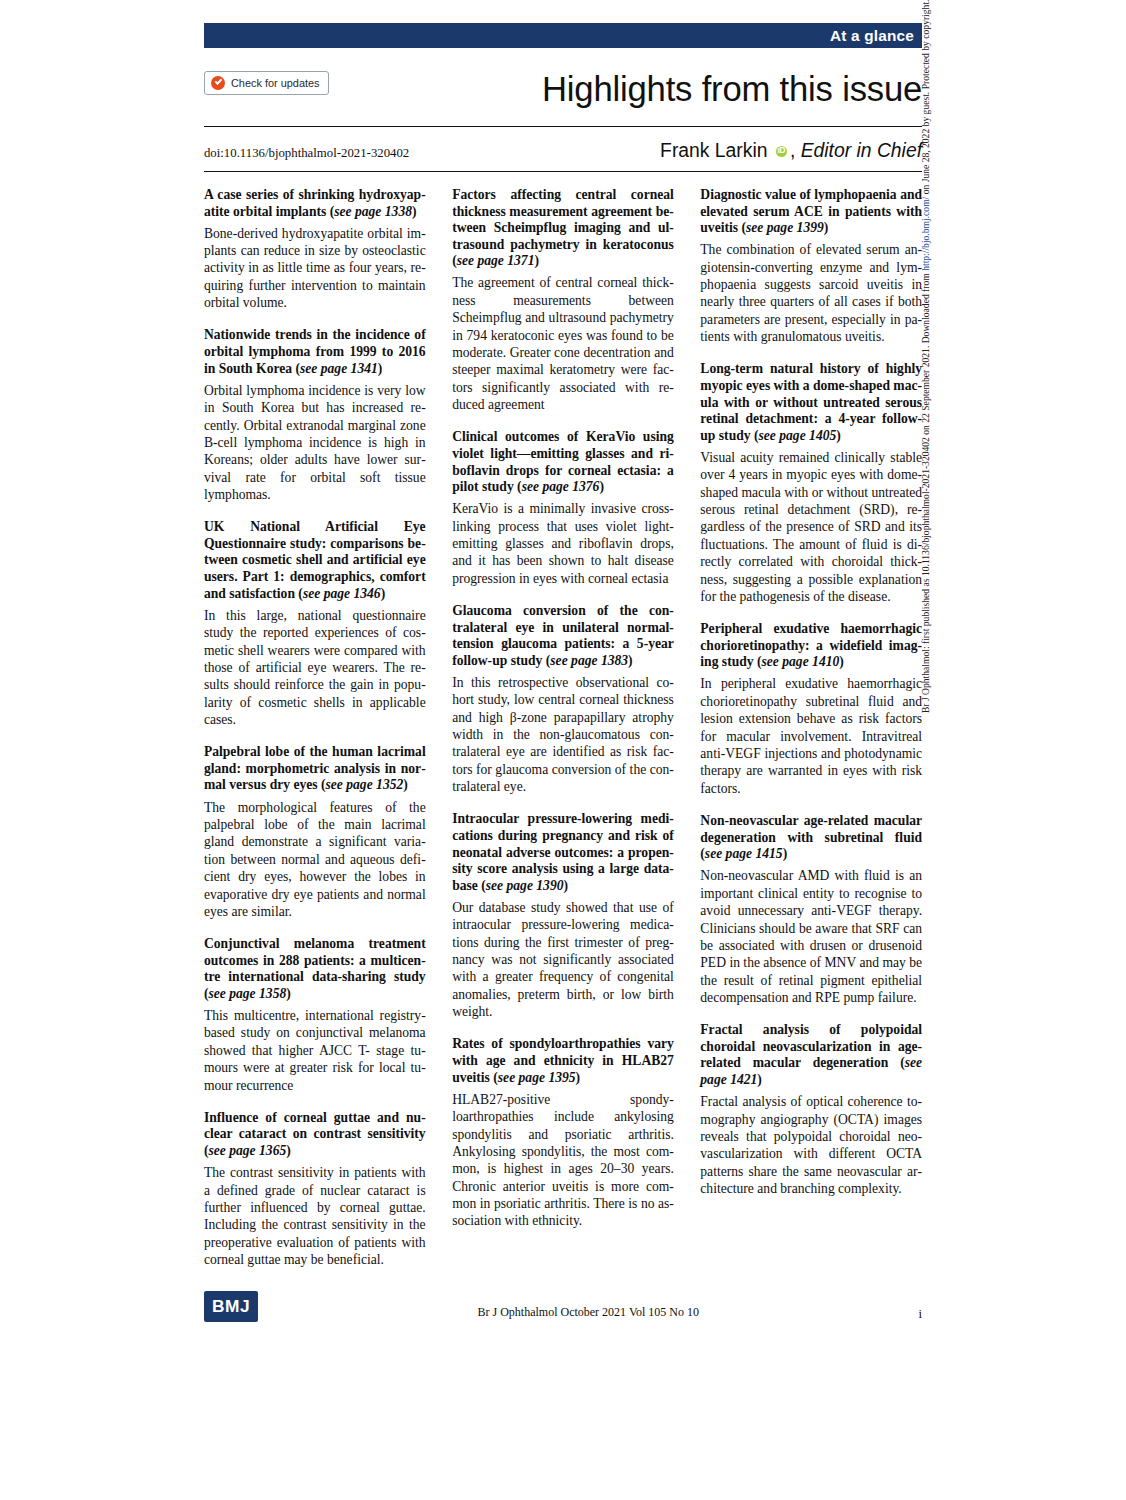Br J Ophthalmol: first published as 10.1136/bjophthalmol-2021-320402 on 22 September 2021. Downloaded from http://bjo.bmj.com/ on June 28, 2022 by guest. Protected by copyright.
At a glance
Check for updates
Highlights from this issue
doi:10.1136/bjophthalmol-2021-320402
Frank Larkin , Editor in Chief
A case series of shrinking hydroxyapatite orbital implants (see page 1338)
Bone-derived hydroxyapatite orbital implants can reduce in size by osteoclastic activity in as little time as four years, requiring further intervention to maintain orbital volume.
Nationwide trends in the incidence of orbital lymphoma from 1999 to 2016 in South Korea (see page 1341)
Orbital lymphoma incidence is very low in South Korea but has increased recently. Orbital extranodal marginal zone B-cell lymphoma incidence is high in Koreans; older adults have lower survival rate for orbital soft tissue lymphomas.
UK National Artificial Eye Questionnaire study: comparisons between cosmetic shell and artificial eye users. Part 1: demographics, comfort and satisfaction (see page 1346)
In this large, national questionnaire study the reported experiences of cosmetic shell wearers were compared with those of artificial eye wearers. The results should reinforce the gain in popularity of cosmetic shells in applicable cases.
Palpebral lobe of the human lacrimal gland: morphometric analysis in normal versus dry eyes (see page 1352)
The morphological features of the palpebral lobe of the main lacrimal gland demonstrate a significant variation between normal and aqueous deficient dry eyes, however the lobes in evaporative dry eye patients and normal eyes are similar.
Conjunctival melanoma treatment outcomes in 288 patients: a multicentre international data-sharing study (see page 1358)
This multicentre, international registry-based study on conjunctival melanoma showed that higher AJCC T- stage tumours were at greater risk for local tumour recurrence
Influence of corneal guttae and nuclear cataract on contrast sensitivity (see page 1365)
The contrast sensitivity in patients with a defined grade of nuclear cataract is further influenced by corneal guttae. Including the contrast sensitivity in the preoperative evaluation of patients with corneal guttae may be beneficial.
Factors affecting central corneal thickness measurement agreement between Scheimpflug imaging and ultrasound pachymetry in keratoconus (see page 1371)
The agreement of central corneal thickness measurements between Scheimpflug and ultrasound pachymetry in 794 keratoconic eyes was found to be moderate. Greater cone decentration and steeper maximal keratometry were factors significantly associated with reduced agreement
Clinical outcomes of KeraVio using violet light—emitting glasses and riboflavin drops for corneal ectasia: a pilot study (see page 1376)
KeraVio is a minimally invasive cross-linking process that uses violet light-emitting glasses and riboflavin drops, and it has been shown to halt disease progression in eyes with corneal ectasia
Glaucoma conversion of the contralateral eye in unilateral normal-tension glaucoma patients: a 5-year follow-up study (see page 1383)
In this retrospective observational cohort study, low central corneal thickness and high β-zone parapapillary atrophy width in the non-glaucomatous contralateral eye are identified as risk factors for glaucoma conversion of the contralateral eye.
Intraocular pressure-lowering medications during pregnancy and risk of neonatal adverse outcomes: a propensity score analysis using a large database (see page 1390)
Our database study showed that use of intraocular pressure-lowering medications during the first trimester of pregnancy was not significantly associated with a greater frequency of congenital anomalies, preterm birth, or low birth weight.
Rates of spondyloarthropathies vary with age and ethnicity in HLAB27 uveitis (see page 1395)
HLAB27-positive spondyloarthropathies include ankylosing spondylitis and psoriatic arthritis. Ankylosing spondylitis, the most common, is highest in ages 20–30 years. Chronic anterior uveitis is more common in psoriatic arthritis. There is no association with ethnicity.
Diagnostic value of lymphopaenia and elevated serum ACE in patients with uveitis (see page 1399)
The combination of elevated serum angiotensin-converting enzyme and lymphopaenia suggests sarcoid uveitis in nearly three quarters of all cases if both parameters are present, especially in patients with granulomatous uveitis.
Long-term natural history of highly myopic eyes with a dome-shaped macula with or without untreated serous retinal detachment: a 4-year follow-up study (see page 1405)
Visual acuity remained clinically stable over 4 years in myopic eyes with dome-shaped macula with or without untreated serous retinal detachment (SRD), regardless of the presence of SRD and its fluctuations. The amount of fluid is directly correlated with choroidal thickness, suggesting a possible explanation for the pathogenesis of the disease.
Peripheral exudative haemorrhagic chorioretinopathy: a widefield imaging study (see page 1410)
In peripheral exudative haemorrhagic chorioretinopathy subretinal fluid and lesion extension behave as risk factors for macular involvement. Intravitreal anti-VEGF injections and photodynamic therapy are warranted in eyes with risk factors.
Non-neovascular age-related macular degeneration with subretinal fluid (see page 1415)
Non-neovascular AMD with fluid is an important clinical entity to recognise to avoid unnecessary anti-VEGF therapy. Clinicians should be aware that SRF can be associated with drusen or drusenoid PED in the absence of MNV and may be the result of retinal pigment epithelial decompensation and RPE pump failure.
Fractal analysis of polypoidal choroidal neovascularization in age-related macular degeneration (see page 1421)
Fractal analysis of optical coherence tomography angiography (OCTA) images reveals that polypoidal choroidal neovascularization with different OCTA patterns share the same neovascular architecture and branching complexity.
BMJ
Br J Ophthalmol October 2021 Vol 105 No 10
i